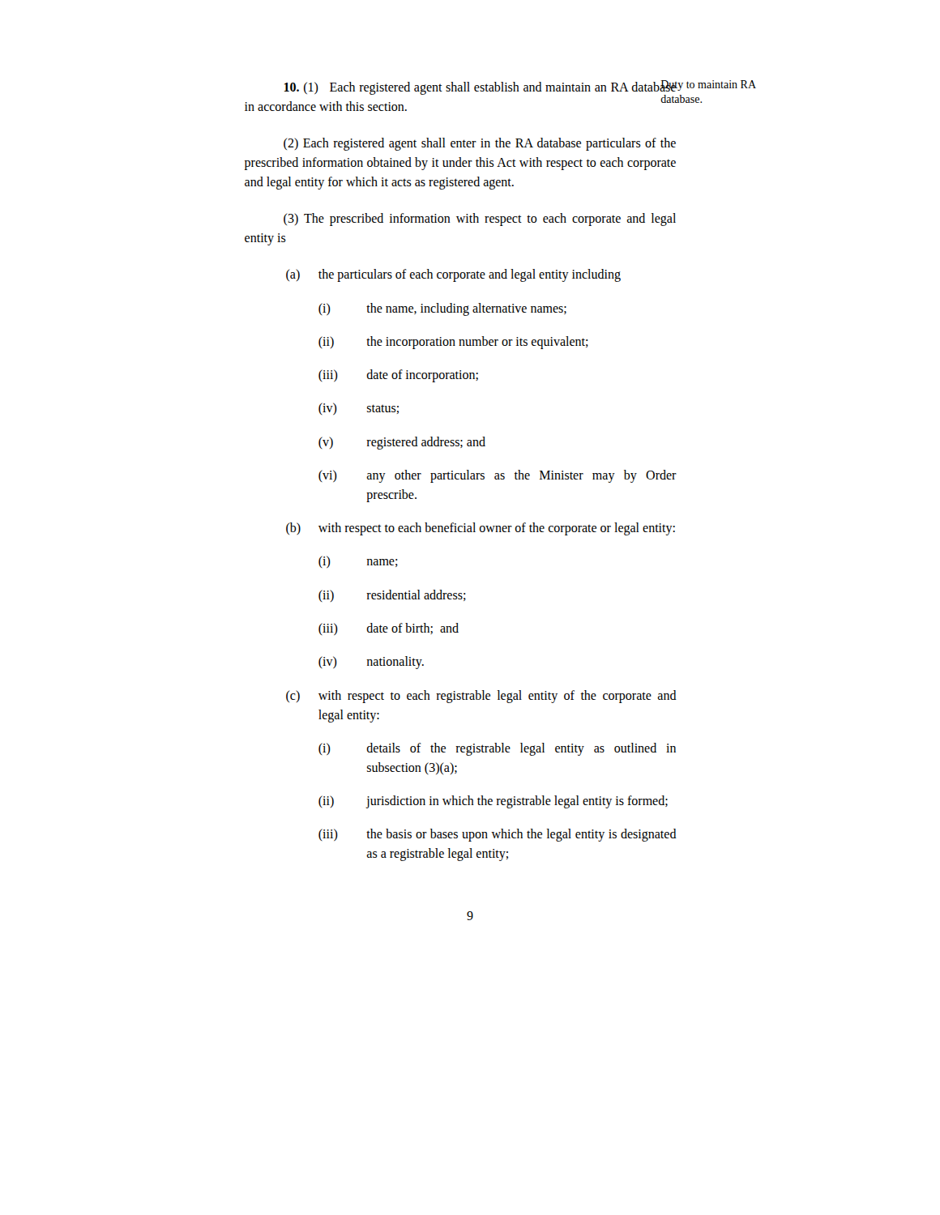Duty to maintain RA database.
10. (1) Each registered agent shall establish and maintain an RA database in accordance with this section.
(2) Each registered agent shall enter in the RA database particulars of the prescribed information obtained by it under this Act with respect to each corporate and legal entity for which it acts as registered agent.
(3) The prescribed information with respect to each corporate and legal entity is
(a) the particulars of each corporate and legal entity including
(i) the name, including alternative names;
(ii) the incorporation number or its equivalent;
(iii) date of incorporation;
(iv) status;
(v) registered address; and
(vi) any other particulars as the Minister may by Order prescribe.
(b) with respect to each beneficial owner of the corporate or legal entity:
(i) name;
(ii) residential address;
(iii) date of birth; and
(iv) nationality.
(c) with respect to each registrable legal entity of the corporate and legal entity:
(i) details of the registrable legal entity as outlined in subsection (3)(a);
(ii) jurisdiction in which the registrable legal entity is formed;
(iii) the basis or bases upon which the legal entity is designated as a registrable legal entity;
9